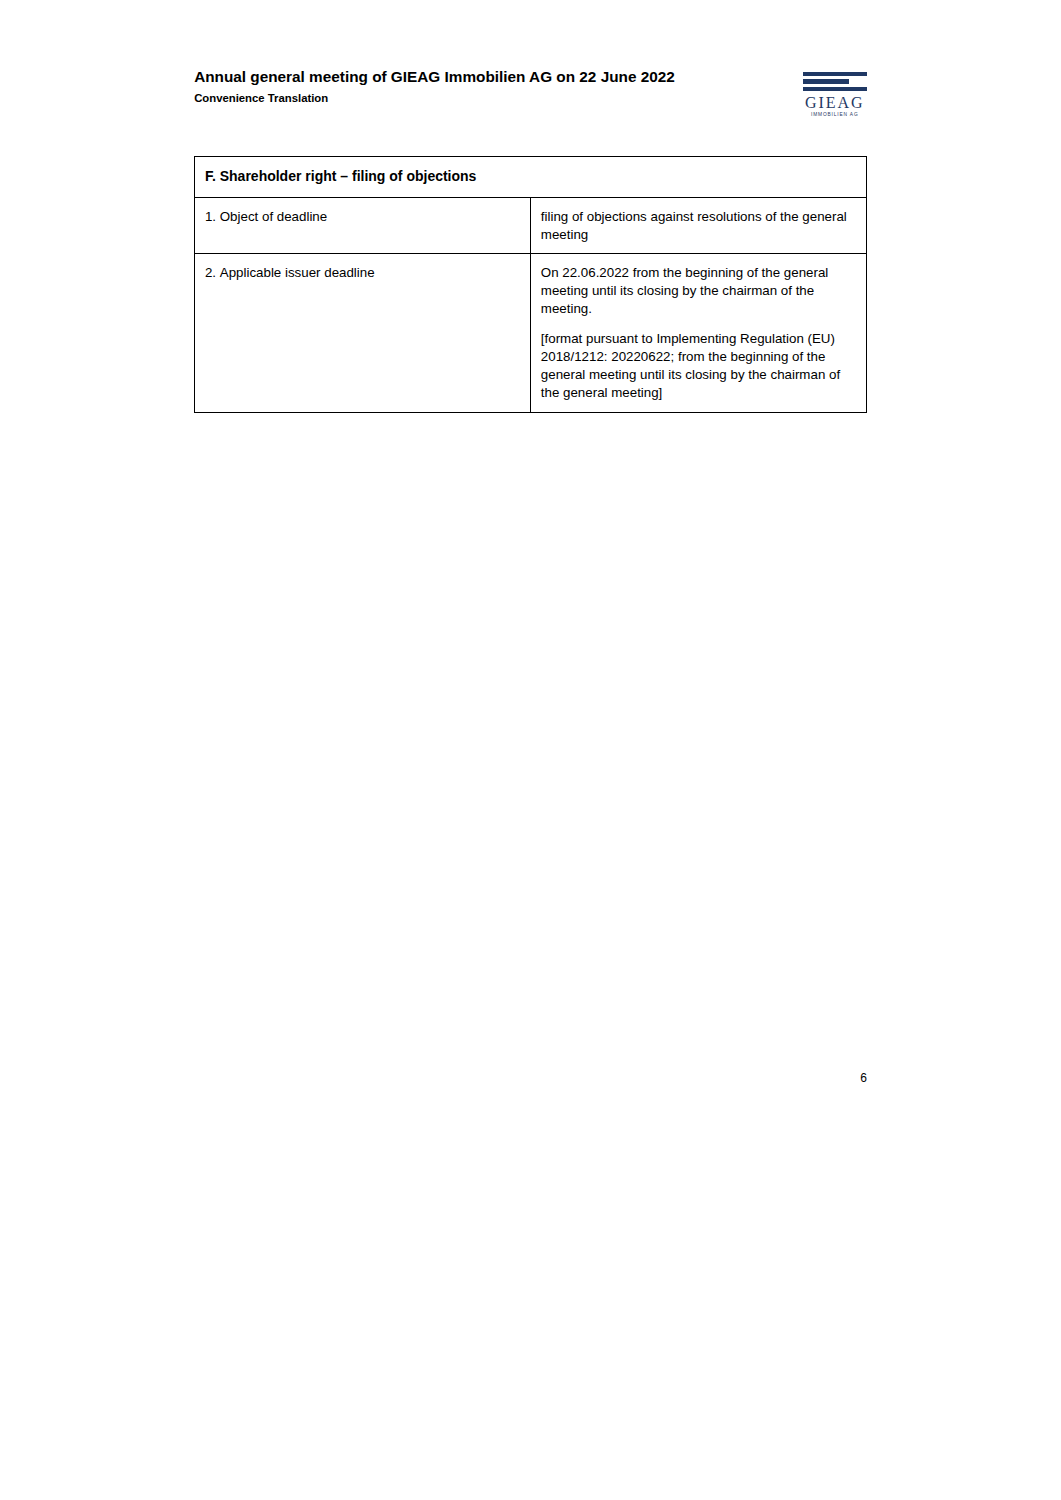Annual general meeting of GIEAG Immobilien AG on 22 June 2022
Convenience Translation
GIEAG IMMOBILIEN AG
| F. Shareholder right – filing of objections |
| --- |
| 1. Object of deadline | filing of objections against resolutions of the general meeting |
| 2. Applicable issuer deadline | On 22.06.2022 from the beginning of the general meeting until its closing by the chairman of the meeting. [format pursuant to Implementing Regulation (EU) 2018/1212: 20220622; from the beginning of the general meeting until its closing by the chairman of the general meeting] |
6